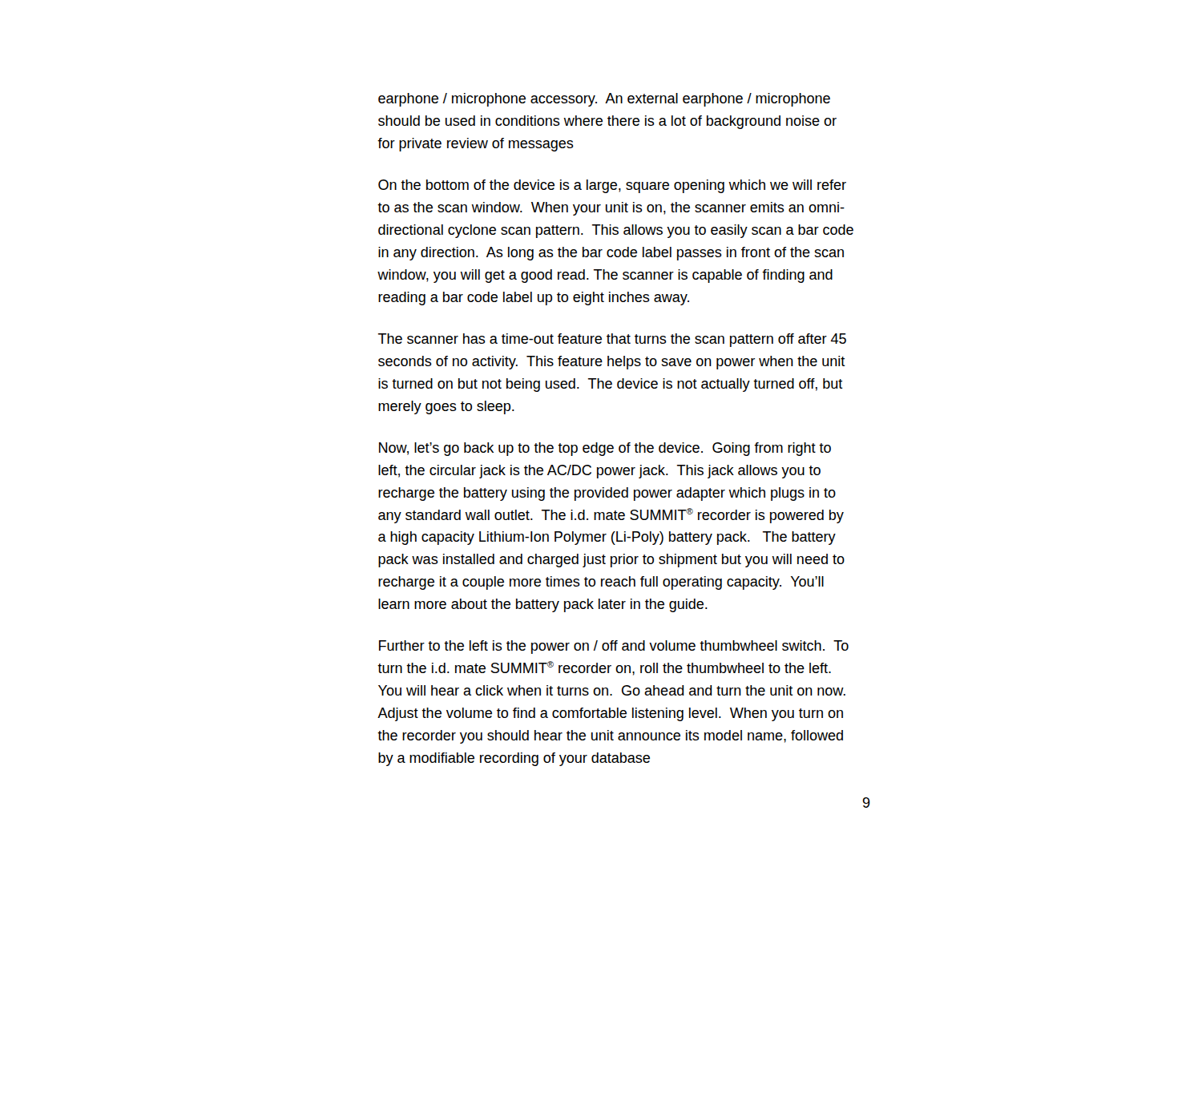earphone / microphone accessory. An external earphone / microphone should be used in conditions where there is a lot of background noise or for private review of messages
On the bottom of the device is a large, square opening which we will refer to as the scan window. When your unit is on, the scanner emits an omni-directional cyclone scan pattern. This allows you to easily scan a bar code in any direction. As long as the bar code label passes in front of the scan window, you will get a good read. The scanner is capable of finding and reading a bar code label up to eight inches away.
The scanner has a time-out feature that turns the scan pattern off after 45 seconds of no activity. This feature helps to save on power when the unit is turned on but not being used. The device is not actually turned off, but merely goes to sleep.
Now, let’s go back up to the top edge of the device. Going from right to left, the circular jack is the AC/DC power jack. This jack allows you to recharge the battery using the provided power adapter which plugs in to any standard wall outlet. The i.d. mate SUMMIT® recorder is powered by a high capacity Lithium-Ion Polymer (Li-Poly) battery pack. The battery pack was installed and charged just prior to shipment but you will need to recharge it a couple more times to reach full operating capacity. You’ll learn more about the battery pack later in the guide.
Further to the left is the power on / off and volume thumbwheel switch. To turn the i.d. mate SUMMIT® recorder on, roll the thumbwheel to the left. You will hear a click when it turns on. Go ahead and turn the unit on now. Adjust the volume to find a comfortable listening level. When you turn on the recorder you should hear the unit announce its model name, followed by a modifiable recording of your database
9